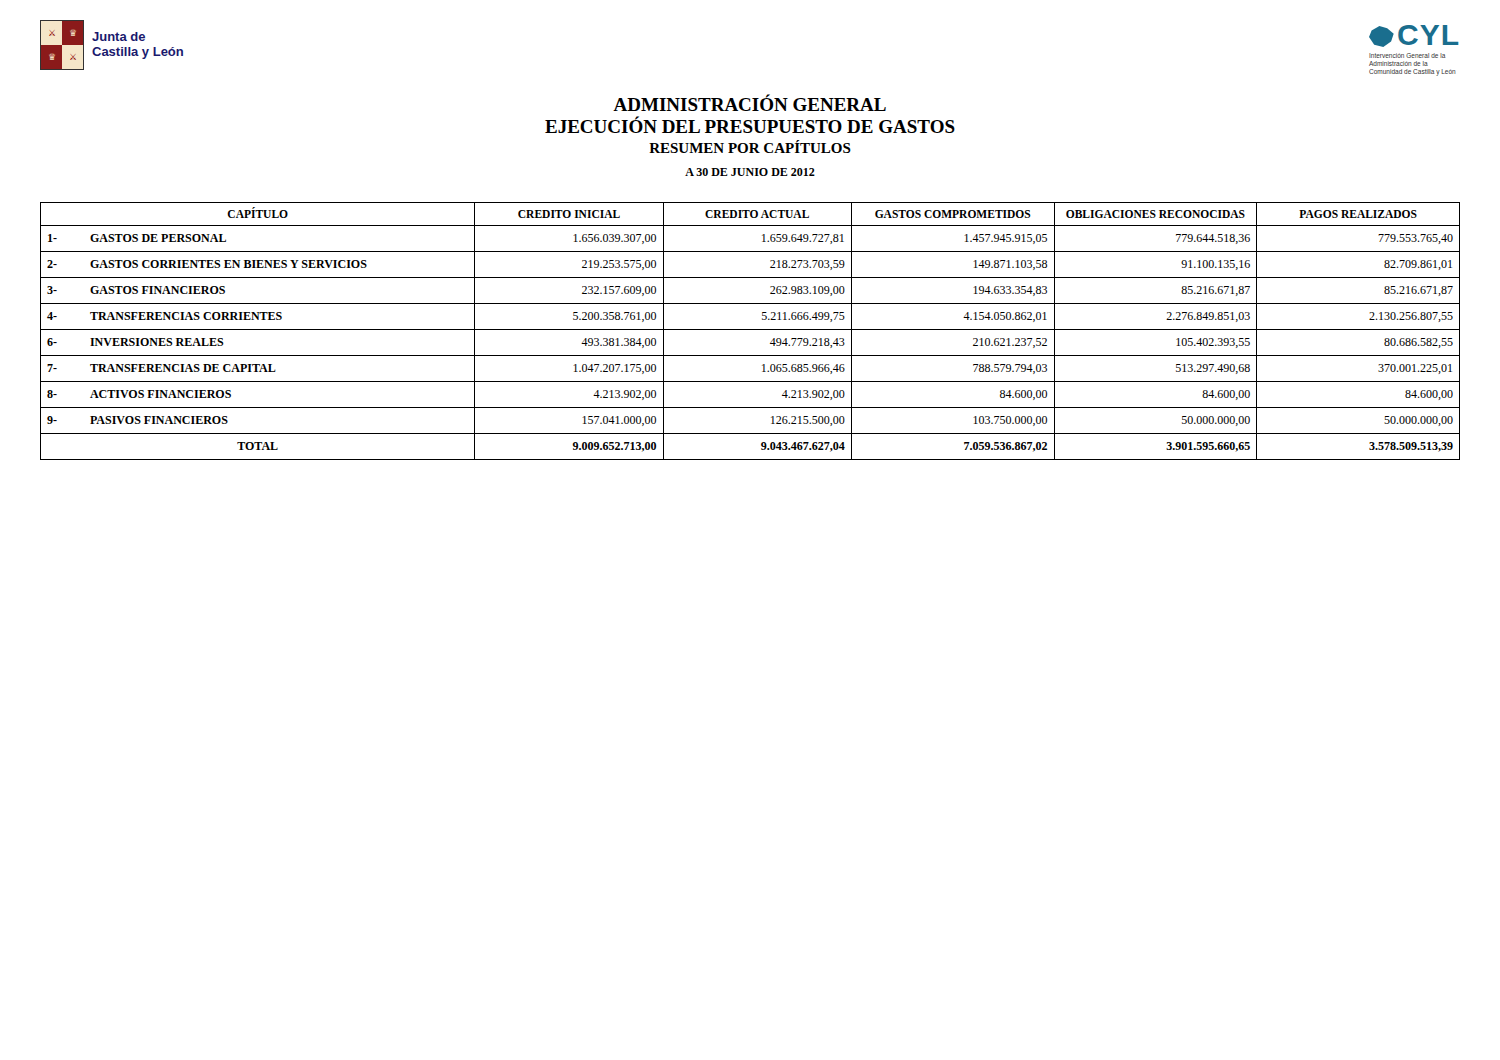⚔
♛
♛
⚔
Junta de
Castilla y León
CYL
Intervención General de la
Administración de la
Comunidad de Castilla y León
ADMINISTRACIÓN GENERAL
EJECUCIÓN DEL PRESUPUESTO DE GASTOS
RESUMEN POR CAPÍTULOS
A 30 DE JUNIO DE 2012
| CAPÍTULO | CREDITO INICIAL | CREDITO ACTUAL | GASTOS COMPROMETIDOS | OBLIGACIONES RECONOCIDAS | PAGOS REALIZADOS |
| --- | --- | --- | --- | --- | --- |
| 1- | GASTOS DE PERSONAL | 1.656.039.307,00 | 1.659.649.727,81 | 1.457.945.915,05 | 779.644.518,36 | 779.553.765,40 |
| 2- | GASTOS CORRIENTES EN BIENES Y SERVICIOS | 219.253.575,00 | 218.273.703,59 | 149.871.103,58 | 91.100.135,16 | 82.709.861,01 |
| 3- | GASTOS FINANCIEROS | 232.157.609,00 | 262.983.109,00 | 194.633.354,83 | 85.216.671,87 | 85.216.671,87 |
| 4- | TRANSFERENCIAS CORRIENTES | 5.200.358.761,00 | 5.211.666.499,75 | 4.154.050.862,01 | 2.276.849.851,03 | 2.130.256.807,55 |
| 6- | INVERSIONES REALES | 493.381.384,00 | 494.779.218,43 | 210.621.237,52 | 105.402.393,55 | 80.686.582,55 |
| 7- | TRANSFERENCIAS DE CAPITAL | 1.047.207.175,00 | 1.065.685.966,46 | 788.579.794,03 | 513.297.490,68 | 370.001.225,01 |
| 8- | ACTIVOS FINANCIEROS | 4.213.902,00 | 4.213.902,00 | 84.600,00 | 84.600,00 | 84.600,00 |
| 9- | PASIVOS FINANCIEROS | 157.041.000,00 | 126.215.500,00 | 103.750.000,00 | 50.000.000,00 | 50.000.000,00 |
| TOTAL | 9.009.652.713,00 | 9.043.467.627,04 | 7.059.536.867,02 | 3.901.595.660,65 | 3.578.509.513,39 |